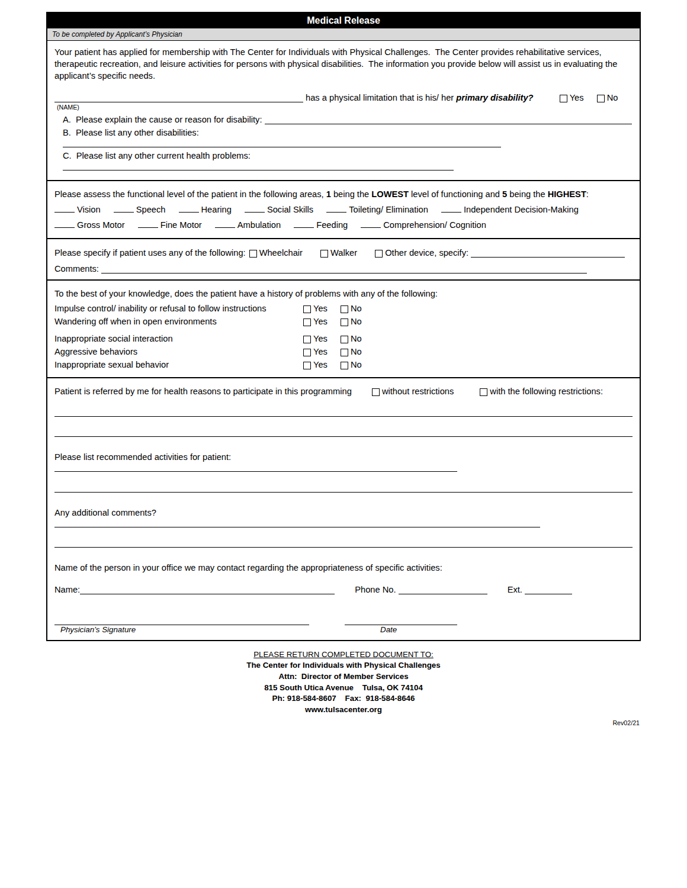Medical Release
To be completed by Applicant’s Physician
Your patient has applied for membership with The Center for Individuals with Physical Challenges. The Center provides rehabilitative services, therapeutic recreation, and leisure activities for persons with physical disabilities. The information you provide below will assist us in evaluating the applicant’s specific needs.
has a physical limitation that is his/ her primary disability? Yes No
(NAME)
A. Please explain the cause or reason for disability:
B. Please list any other disabilities:
C. Please list any other current health problems:
Please assess the functional level of the patient in the following areas, 1 being the LOWEST level of functioning and 5 being the HIGHEST:
Vision Speech Hearing Social Skills Toileting/ Elimination Independent Decision-Making
Gross Motor Fine Motor Ambulation Feeding Comprehension/ Cognition
Please specify if patient uses any of the following: Wheelchair Walker Other device, specify:
Comments:
To the best of your knowledge, does the patient have a history of problems with any of the following:
| Impulse control/ inability or refusal to follow instructions | Yes | No |
| Wandering off when in open environments | Yes | No |
| Inappropriate social interaction | Yes | No |
| Aggressive behaviors | Yes | No |
| Inappropriate sexual behavior | Yes | No |
Patient is referred by me for health reasons to participate in this programming without restrictions with the following restrictions:
Please list recommended activities for patient:
Any additional comments?
Name of the person in your office we may contact regarding the appropriateness of specific activities:
Name: Phone No. Ext.
Physician’s Signature
Date
PLEASE RETURN COMPLETED DOCUMENT TO:
The Center for Individuals with Physical Challenges
Attn: Director of Member Services
815 South Utica Avenue Tulsa, OK 74104
Ph: 918-584-8607 Fax: 918-584-8646
www.tulsacenter.org
Rev02/21